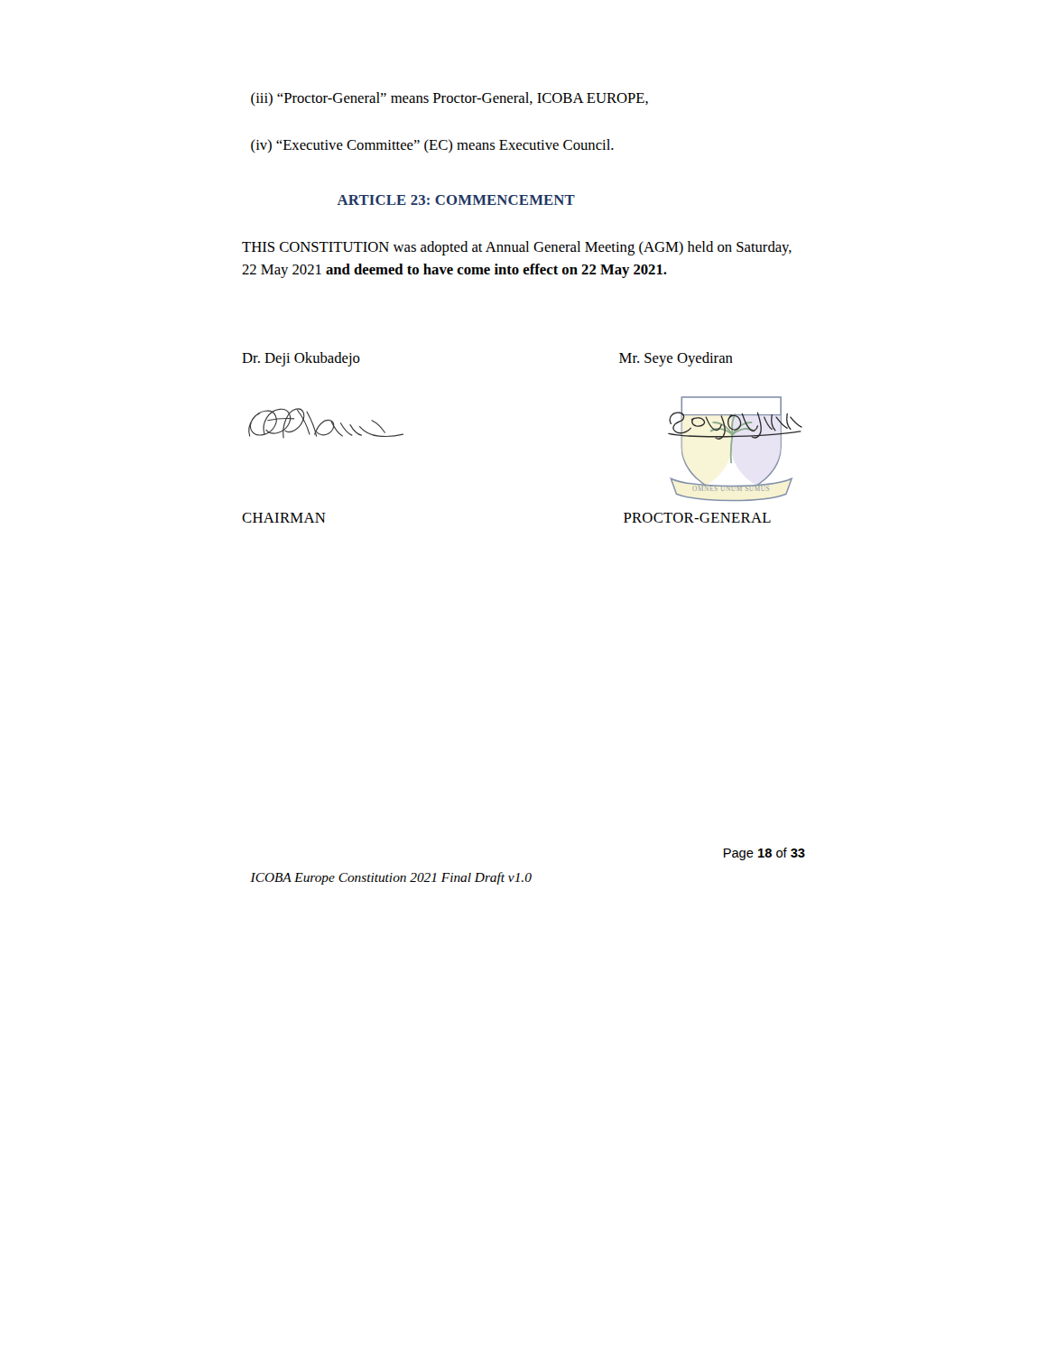(iii) “Proctor-General” means Proctor-General, ICOBA EUROPE,
(iv) “Executive Committee” (EC) means Executive Council.
ARTICLE 23: COMMENCEMENT
THIS CONSTITUTION was adopted at Annual General Meeting (AGM) held on Saturday, 22 May 2021 and deemed to have come into effect on 22 May 2021.
Dr. Deji Okubadejo
CHAIRMAN
Mr. Seye Oyediran
OMNES UNUM SUMUS
PROCTOR-GENERAL
Page 18 of 33
ICOBA Europe Constitution 2021 Final Draft v1.0